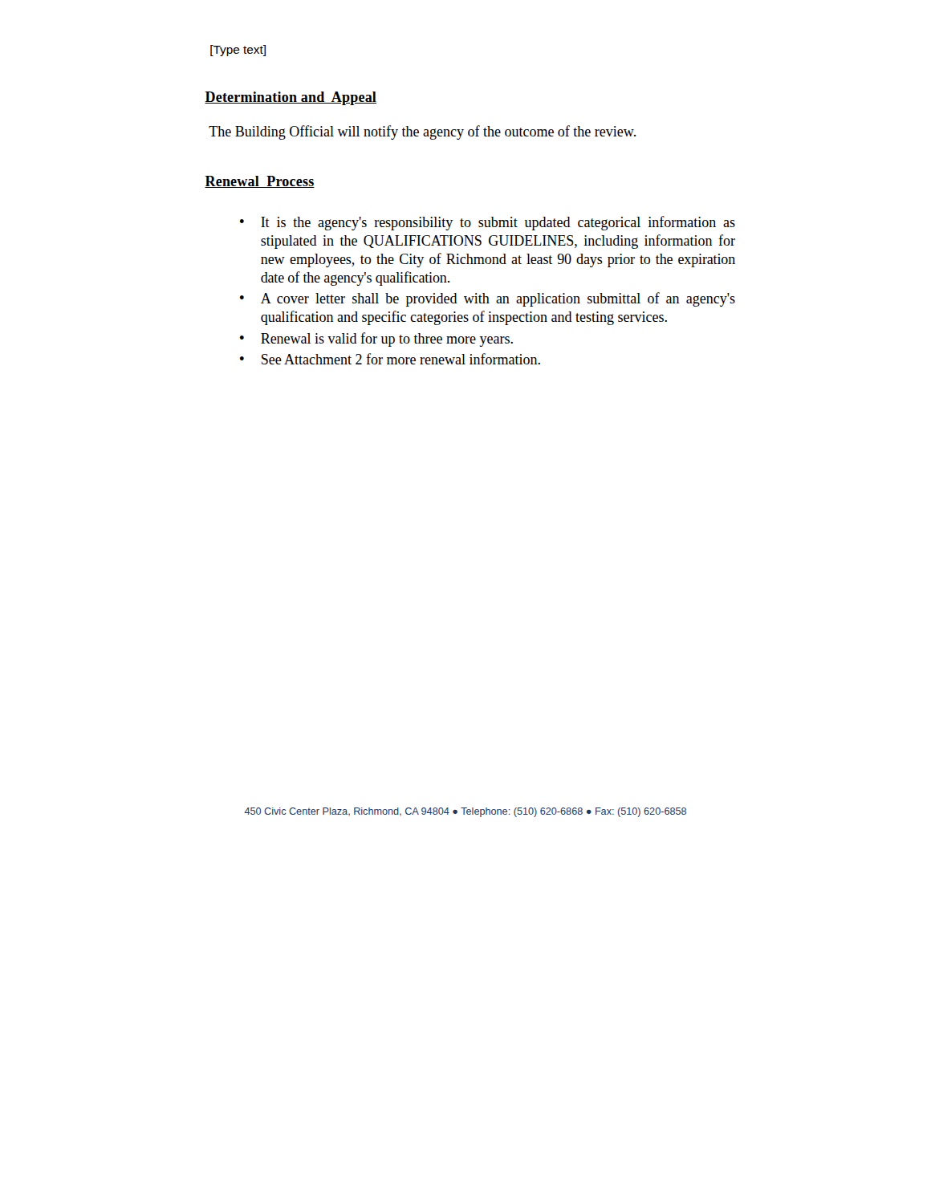[Type text]
Determination and Appeal
The Building Official will notify the agency of the outcome of the review.
Renewal Process
It is the agency's responsibility to submit updated categorical information as stipulated in the QUALIFICATIONS GUIDELINES, including information for new employees, to the City of Richmond at least 90 days prior to the expiration date of the agency's qualification.
A cover letter shall be provided with an application submittal of an agency's qualification and specific categories of inspection and testing services.
Renewal is valid for up to three more years.
See Attachment 2 for more renewal information.
450 Civic Center Plaza, Richmond, CA 94804 ● Telephone: (510) 620-6868 ● Fax: (510) 620-6858